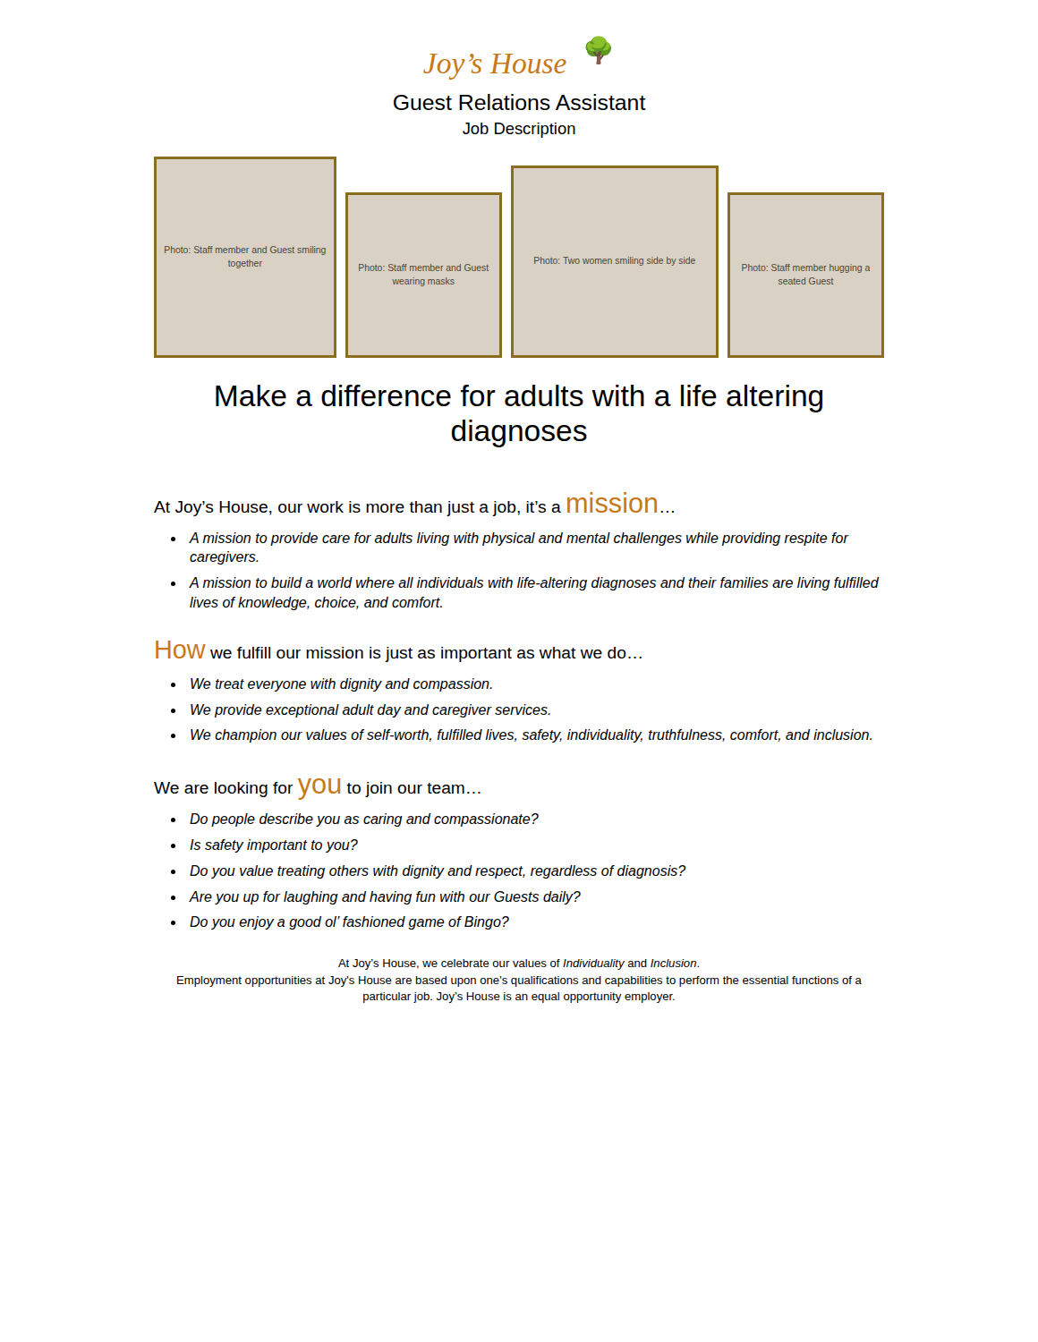Joy’s House
Guest Relations Assistant
Job Description
Photo: Staff member and Guest smiling together
Photo: Staff member and Guest wearing masks
Photo: Two women smiling side by side
Photo: Staff member hugging a seated Guest
Make a difference for adults with a life altering diagnoses
At Joy’s House, our work is more than just a job, it’s a mission…
A mission to provide care for adults living with physical and mental challenges while providing respite for caregivers.
A mission to build a world where all individuals with life-altering diagnoses and their families are living fulfilled lives of knowledge, choice, and comfort.
How we fulfill our mission is just as important as what we do…
We treat everyone with dignity and compassion.
We provide exceptional adult day and caregiver services.
We champion our values of self-worth, fulfilled lives, safety, individuality, truthfulness, comfort, and inclusion.
We are looking for you to join our team…
Do people describe you as caring and compassionate?
Is safety important to you?
Do you value treating others with dignity and respect, regardless of diagnosis?
Are you up for laughing and having fun with our Guests daily?
Do you enjoy a good ol’ fashioned game of Bingo?
At Joy’s House, we celebrate our values of Individuality and Inclusion.
Employment opportunities at Joy's House are based upon one's qualifications and capabilities to perform the essential functions of a particular job. Joy’s House is an equal opportunity employer.